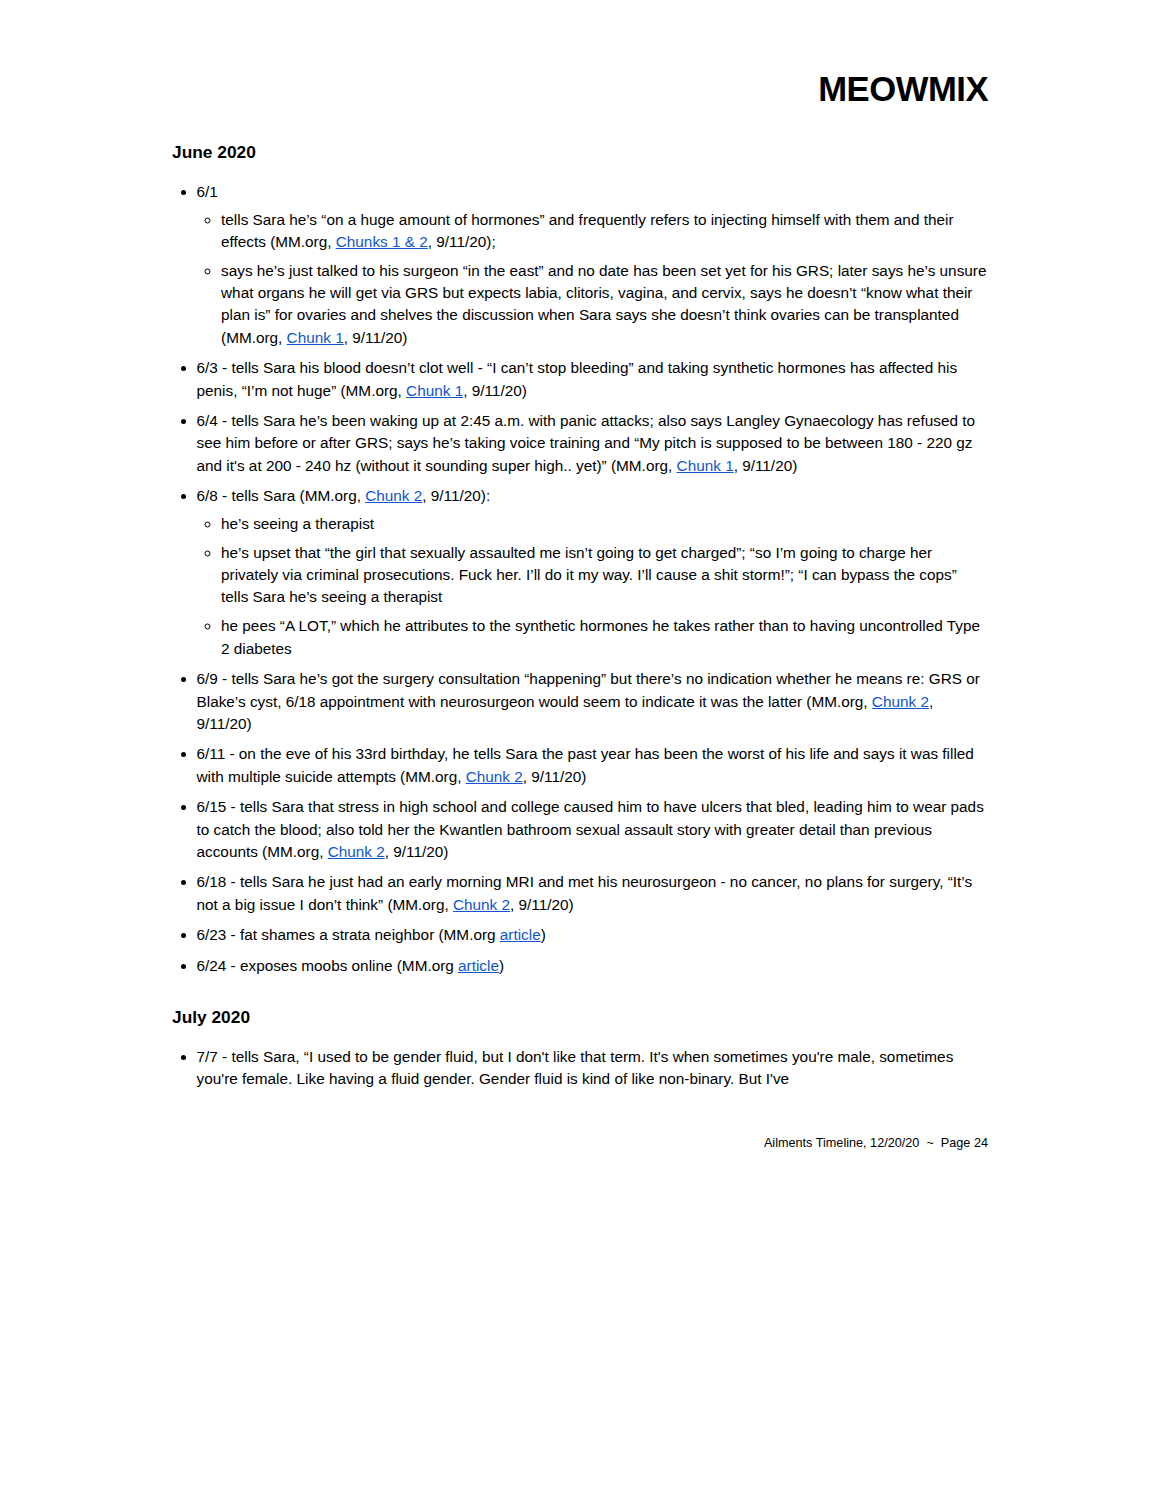MEOWMIX
June 2020
6/1
tells Sara he’s “on a huge amount of hormones” and frequently refers to injecting himself with them and their effects (MM.org, Chunks 1 & 2, 9/11/20);
says he’s just talked to his surgeon “in the east” and no date has been set yet for his GRS; later says he’s unsure what organs he will get via GRS but expects labia, clitoris, vagina, and cervix, says he doesn’t “know what their plan is” for ovaries and shelves the discussion when Sara says she doesn’t think ovaries can be transplanted (MM.org, Chunk 1, 9/11/20)
6/3 - tells Sara his blood doesn’t clot well - “I can’t stop bleeding” and taking synthetic hormones has affected his penis, “I’m not huge” (MM.org, Chunk 1, 9/11/20)
6/4 - tells Sara he’s been waking up at 2:45 a.m. with panic attacks; also says Langley Gynaecology has refused to see him before or after GRS; says he’s taking voice training and “My pitch is supposed to be between 180 - 220 gz and it's at 200 - 240 hz (without it sounding super high.. yet)” (MM.org, Chunk 1, 9/11/20)
6/8 - tells Sara (MM.org, Chunk 2, 9/11/20):
he’s seeing a therapist
he’s upset that “the girl that sexually assaulted me isn’t going to get charged”; “so I’m going to charge her privately via criminal prosecutions. Fuck her. I’ll do it my way. I’ll cause a shit storm!”; “I can bypass the cops” tells Sara he’s seeing a therapist
he pees “A LOT,” which he attributes to the synthetic hormones he takes rather than to having uncontrolled Type 2 diabetes
6/9 - tells Sara he’s got the surgery consultation “happening” but there’s no indication whether he means re: GRS or Blake’s cyst, 6/18 appointment with neurosurgeon would seem to indicate it was the latter (MM.org, Chunk 2, 9/11/20)
6/11 - on the eve of his 33rd birthday, he tells Sara the past year has been the worst of his life and says it was filled with multiple suicide attempts (MM.org, Chunk 2, 9/11/20)
6/15 - tells Sara that stress in high school and college caused him to have ulcers that bled, leading him to wear pads to catch the blood; also told her the Kwantlen bathroom sexual assault story with greater detail than previous accounts (MM.org, Chunk 2, 9/11/20)
6/18 - tells Sara he just had an early morning MRI and met his neurosurgeon - no cancer, no plans for surgery, “It’s not a big issue I don’t think” (MM.org, Chunk 2, 9/11/20)
6/23 - fat shames a strata neighbor (MM.org article)
6/24 - exposes moobs online (MM.org article)
July 2020
7/7 - tells Sara, “I used to be gender fluid, but I don't like that term. It's when sometimes you're male, sometimes you're female. Like having a fluid gender. Gender fluid is kind of like non-binary. But I've
Ailments Timeline, 12/20/20 ~ Page 24